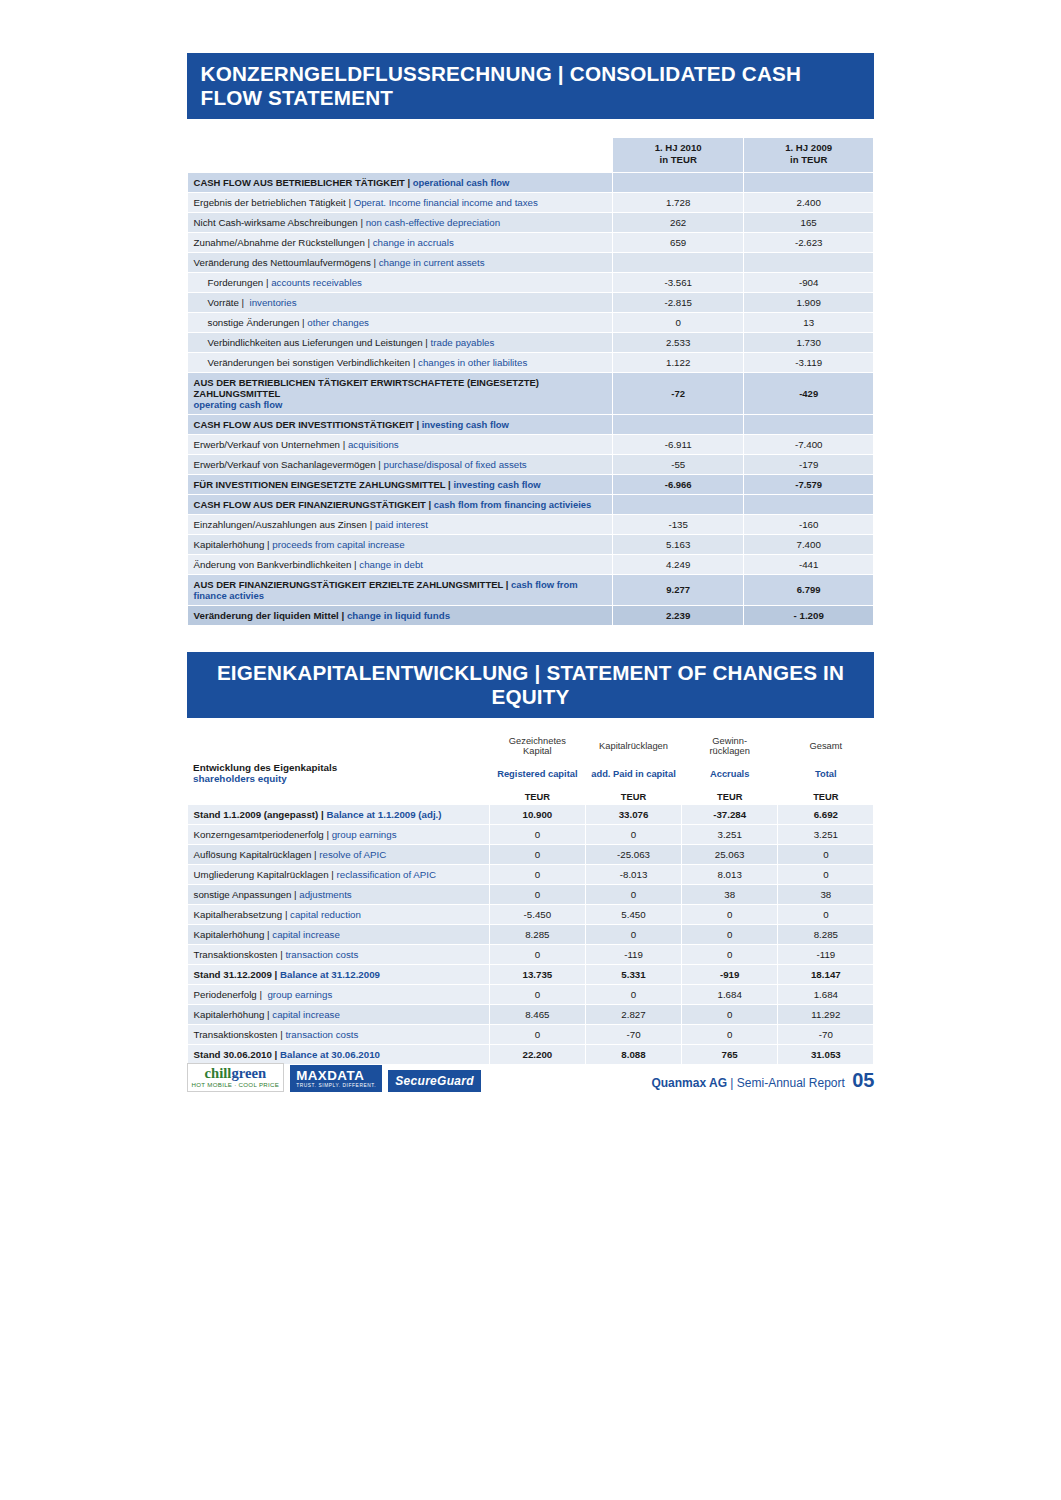KONZERNGELDFLUSSRECHNUNG | CONSOLIDATED CASH FLOW STATEMENT
| | 1. HJ 2010 in TEUR | 1. HJ 2009 in TEUR |
| --- | --- | --- |
| CASH FLOW AUS BETRIEBLICHER TÄTIGKEIT / operational cash flow | | |
| Ergebnis der betrieblichen Tätigkeit / Operat. Income financial income and taxes | 1.728 | 2.400 |
| Nicht Cash-wirksame Abschreibungen / non cash-effective depreciation | 262 | 165 |
| Zunahme/Abnahme der Rückstellungen / change in accruals | 659 | -2.623 |
| Veränderung des Nettoumlaufvermögens / change in current assets | | |
| Forderungen / accounts receivables | -3.561 | -904 |
| Vorräte / inventories | -2.815 | 1.909 |
| sonstige Änderungen / other changes | 0 | 13 |
| Verbindlichkeiten aus Lieferungen und Leistungen / trade payables | 2.533 | 1.730 |
| Veränderungen bei sonstigen Verbindlichkeiten / changes in other liabilites | 1.122 | -3.119 |
| AUS DER BETRIEBLICHEN TÄTIGKEIT ERWIRTSCHAFTETE (EINGESETZTE) ZAHLUNGSMITTEL operating cash flow | -72 | -429 |
| CASH FLOW AUS DER INVESTITIONSTÄTIGKEIT / investing cash flow | | |
| Erwerb/Verkauf von Unternehmen / acquisitions | -6.911 | -7.400 |
| Erwerb/Verkauf von Sachanlagevermögen / purchase/disposal of fixed assets | -55 | -179 |
| FÜR INVESTITIONEN EINGESETZTE ZAHLUNGSMITTEL / investing cash flow | -6.966 | -7.579 |
| CASH FLOW AUS DER FINANZIERUNGSTÄTIGKEIT / cash flom from financing activieies | | |
| Einzahlungen/Auszahlungen aus Zinsen / paid interest | -135 | -160 |
| Kapitalerhöhung / proceeds from capital increase | 5.163 | 7.400 |
| Änderung von Bankverbindlichkeiten / change in debt | 4.249 | -441 |
| AUS DER FINANZIERUNGSTÄTIGKEIT ERZIELTE ZAHLUNGSMITTEL / cash flow from finance activies | 9.277 | 6.799 |
| Veränderung der liquiden Mittel / change in liquid funds | 2.239 | - 1.209 |
EIGENKAPITALENTWICKLUNG | STATEMENT OF CHANGES IN EQUITY
| | Gezeichnetes Kapital | Kapitalrücklagen | Gewinn- rücklagen | Gesamt |
| --- | --- | --- | --- | --- |
| Entwicklung des Eigenkapitals shareholders equity | Registered capital | add. Paid in capital | Accruals | Total |
| | TEUR | TEUR | TEUR | TEUR |
| Stand 1.1.2009 (angepasst) / Balance at 1.1.2009 (adj.) | 10.900 | 33.076 | -37.284 | 6.692 |
| Konzerngesamtperiodenerfolg / group earnings | 0 | 0 | 3.251 | 3.251 |
| Auflösung Kapitalrücklagen / resolve of APIC | 0 | -25.063 | 25.063 | 0 |
| Umgliederung Kapitalrücklagen / reclassification of APIC | 0 | -8.013 | 8.013 | 0 |
| sonstige Anpassungen / adjustments | 0 | 0 | 38 | 38 |
| Kapitalherabsetzung / capital reduction | -5.450 | 5.450 | 0 | 0 |
| Kapitalerhöhung / capital increase | 8.285 | 0 | 0 | 8.285 |
| Transaktionskosten / transaction costs | 0 | -119 | 0 | -119 |
| Stand 31.12.2009 / Balance at 31.12.2009 | 13.735 | 5.331 | -919 | 18.147 |
| Periodenerfolg / group earnings | 0 | 0 | 1.684 | 1.684 |
| Kapitalerhöhung / capital increase | 8.465 | 2.827 | 0 | 11.292 |
| Transaktionskosten / transaction costs | 0 | -70 | 0 | -70 |
| Stand 30.06.2010 / Balance at 30.06.2010 | 22.200 | 8.088 | 765 | 31.053 |
chillgreen HOT MOBILE · COOL PRICE
MAXDATATRUST. SIMPLY. DIFFERENT.
SecureGuard
Quanmax AG | Semi-Annual Report 05